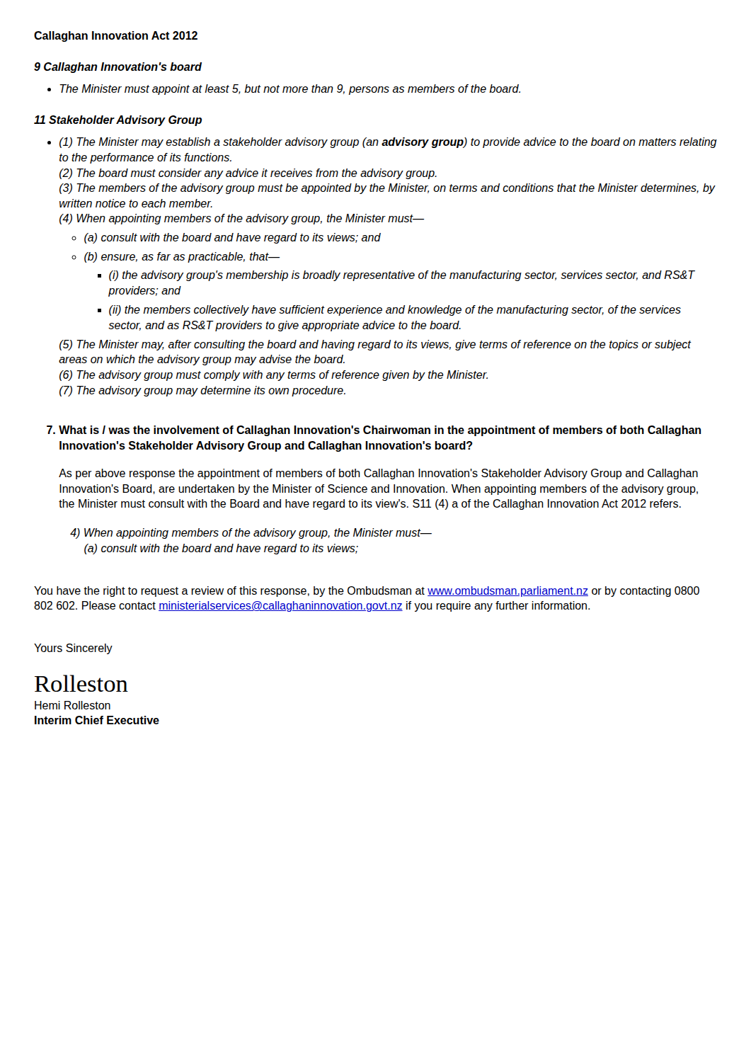Callaghan Innovation Act 2012
9 Callaghan Innovation's board
The Minister must appoint at least 5, but not more than 9, persons as members of the board.
11 Stakeholder Advisory Group
(1) The Minister may establish a stakeholder advisory group (an advisory group) to provide advice to the board on matters relating to the performance of its functions.
(2) The board must consider any advice it receives from the advisory group.
(3) The members of the advisory group must be appointed by the Minister, on terms and conditions that the Minister determines, by written notice to each member.
(4) When appointing members of the advisory group, the Minister must—
(a) consult with the board and have regard to its views; and
(b) ensure, as far as practicable, that—
(i) the advisory group's membership is broadly representative of the manufacturing sector, services sector, and RS&T providers; and
(ii) the members collectively have sufficient experience and knowledge of the manufacturing sector, of the services sector, and as RS&T providers to give appropriate advice to the board.
(5) The Minister may, after consulting the board and having regard to its views, give terms of reference on the topics or subject areas on which the advisory group may advise the board.
(6) The advisory group must comply with any terms of reference given by the Minister.
(7) The advisory group may determine its own procedure.
What is / was the involvement of Callaghan Innovation's Chairwoman in the appointment of members of both Callaghan Innovation's Stakeholder Advisory Group and Callaghan Innovation's board?
As per above response the appointment of members of both Callaghan Innovation's Stakeholder Advisory Group and Callaghan Innovation's Board, are undertaken by the Minister of Science and Innovation. When appointing members of the advisory group, the Minister must consult with the Board and have regard to its view's. S11 (4) a of the Callaghan Innovation Act 2012 refers.
4) When appointing members of the advisory group, the Minister must—
(a) consult with the board and have regard to its views;
You have the right to request a review of this response, by the Ombudsman at www.ombudsman.parliament.nz or by contacting 0800 802 602. Please contact ministerialservices@callaghaninnovation.govt.nz if you require any further information.
Yours Sincerely
Rolleston
Hemi Rolleston
Interim Chief Executive